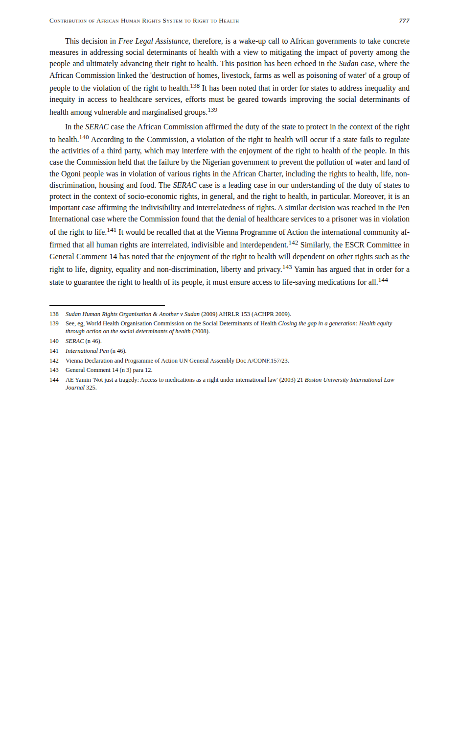Contribution of African Human Rights System to Right to Health 777
This decision in Free Legal Assistance, therefore, is a wake-up call to African governments to take concrete measures in addressing social determinants of health with a view to mitigating the impact of poverty among the people and ultimately advancing their right to health. This position has been echoed in the Sudan case, where the African Commission linked the 'destruction of homes, livestock, farms as well as poisoning of water' of a group of people to the violation of the right to health.138 It has been noted that in order for states to address inequality and inequity in access to healthcare services, efforts must be geared towards improving the social determinants of health among vulnerable and marginalised groups.139
In the SERAC case the African Commission affirmed the duty of the state to protect in the context of the right to health.140 According to the Commission, a violation of the right to health will occur if a state fails to regulate the activities of a third party, which may interfere with the enjoyment of the right to health of the people. In this case the Commission held that the failure by the Nigerian government to prevent the pollution of water and land of the Ogoni people was in violation of various rights in the African Charter, including the rights to health, life, non-discrimination, housing and food. The SERAC case is a leading case in our understanding of the duty of states to protect in the context of socio-economic rights, in general, and the right to health, in particular. Moreover, it is an important case affirming the indivisibility and interrelatedness of rights. A similar decision was reached in the Pen International case where the Commission found that the denial of healthcare services to a prisoner was in violation of the right to life.141 It would be recalled that at the Vienna Programme of Action the international community affirmed that all human rights are interrelated, indivisible and interdependent.142 Similarly, the ESCR Committee in General Comment 14 has noted that the enjoyment of the right to health will dependent on other rights such as the right to life, dignity, equality and non-discrimination, liberty and privacy.143 Yamin has argued that in order for a state to guarantee the right to health of its people, it must ensure access to life-saving medications for all.144
Sudan Human Rights Organisation & Another v Sudan (2009) AHRLR 153 (ACHPR 2009).
See, eg, World Health Organisation Commission on the Social Determinants of Health Closing the gap in a generation: Health equity through action on the social determinants of health (2008).
SERAC (n 46).
International Pen (n 46).
Vienna Declaration and Programme of Action UN General Assembly Doc A/CONF.157/23.
General Comment 14 (n 3) para 12.
AE Yamin 'Not just a tragedy: Access to medications as a right under international law' (2003) 21 Boston University International Law Journal 325.